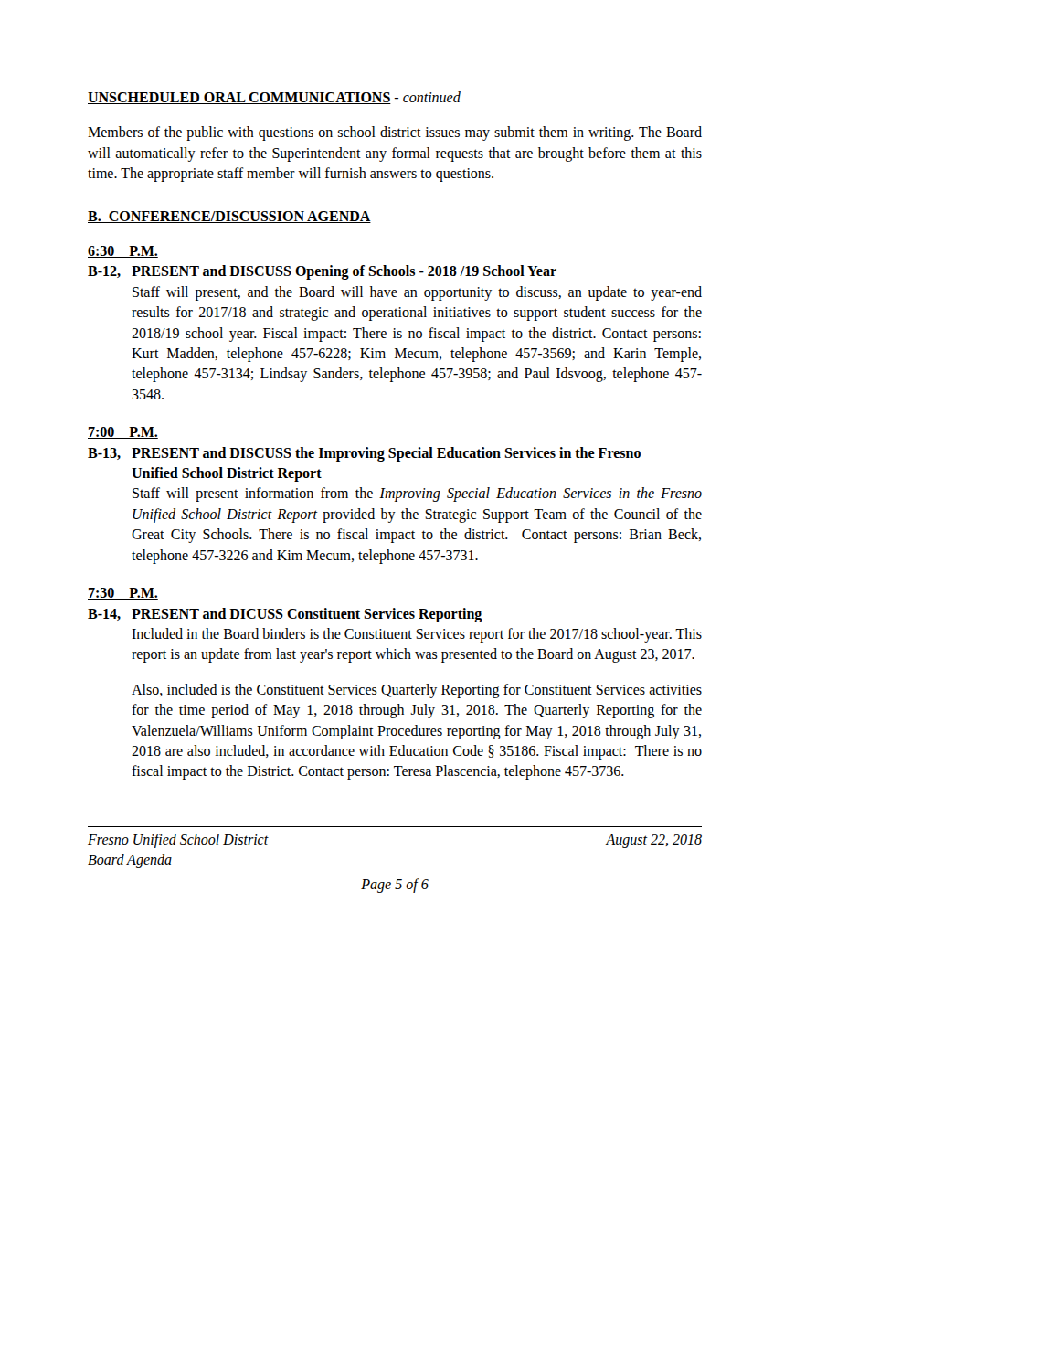UNSCHEDULED ORAL COMMUNICATIONS - continued
Members of the public with questions on school district issues may submit them in writing. The Board will automatically refer to the Superintendent any formal requests that are brought before them at this time. The appropriate staff member will furnish answers to questions.
B. CONFERENCE/DISCUSSION AGENDA
6:30 P.M.
B-12, PRESENT and DISCUSS Opening of Schools - 2018 /19 School Year
Staff will present, and the Board will have an opportunity to discuss, an update to year-end results for 2017/18 and strategic and operational initiatives to support student success for the 2018/19 school year. Fiscal impact: There is no fiscal impact to the district. Contact persons: Kurt Madden, telephone 457-6228; Kim Mecum, telephone 457-3569; and Karin Temple, telephone 457-3134; Lindsay Sanders, telephone 457-3958; and Paul Idsvoog, telephone 457-3548.
7:00 P.M.
B-13, PRESENT and DISCUSS the Improving Special Education Services in the Fresno
Unified School District Report
Staff will present information from the Improving Special Education Services in the Fresno Unified School District Report provided by the Strategic Support Team of the Council of the Great City Schools. There is no fiscal impact to the district. Contact persons: Brian Beck, telephone 457-3226 and Kim Mecum, telephone 457-3731.
7:30 P.M.
B-14, PRESENT and DICUSS Constituent Services Reporting
Included in the Board binders is the Constituent Services report for the 2017/18 school-year. This report is an update from last year's report which was presented to the Board on August 23, 2017.
Also, included is the Constituent Services Quarterly Reporting for Constituent Services activities for the time period of May 1, 2018 through July 31, 2018. The Quarterly Reporting for the Valenzuela/Williams Uniform Complaint Procedures reporting for May 1, 2018 through July 31, 2018 are also included, in accordance with Education Code § 35186. Fiscal impact: There is no fiscal impact to the District. Contact person: Teresa Plascencia, telephone 457-3736.
Fresno Unified School District August 22, 2018
Board Agenda
Page 5 of 6